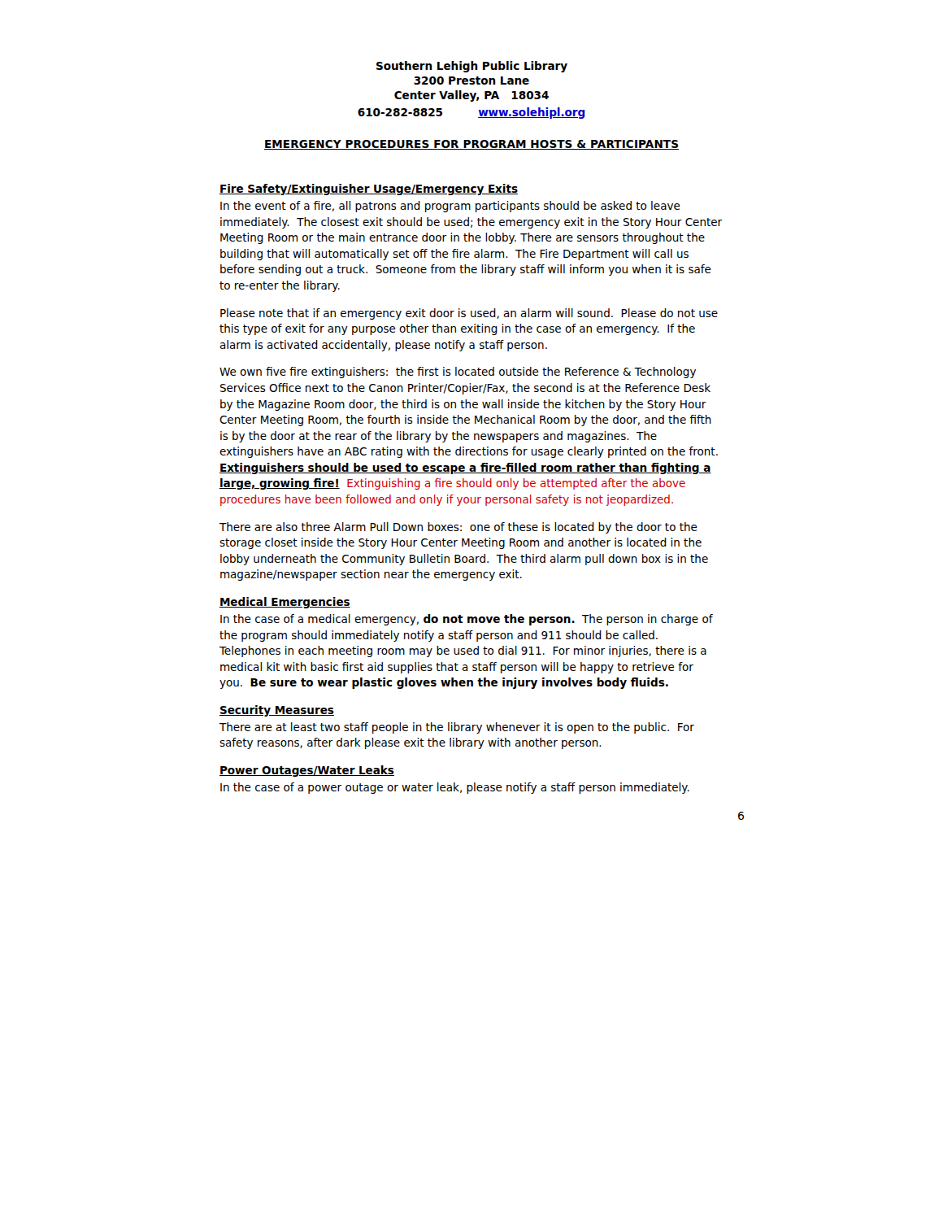Southern Lehigh Public Library
3200 Preston Lane
Center Valley, PA 18034
610-282-8825 www.solehipl.org
EMERGENCY PROCEDURES FOR PROGRAM HOSTS & PARTICIPANTS
Fire Safety/Extinguisher Usage/Emergency Exits
In the event of a fire, all patrons and program participants should be asked to leave immediately. The closest exit should be used; the emergency exit in the Story Hour Center Meeting Room or the main entrance door in the lobby. There are sensors throughout the building that will automatically set off the fire alarm. The Fire Department will call us before sending out a truck. Someone from the library staff will inform you when it is safe to re-enter the library.
Please note that if an emergency exit door is used, an alarm will sound. Please do not use this type of exit for any purpose other than exiting in the case of an emergency. If the alarm is activated accidentally, please notify a staff person.
We own five fire extinguishers: the first is located outside the Reference & Technology Services Office next to the Canon Printer/Copier/Fax, the second is at the Reference Desk by the Magazine Room door, the third is on the wall inside the kitchen by the Story Hour Center Meeting Room, the fourth is inside the Mechanical Room by the door, and the fifth is by the door at the rear of the library by the newspapers and magazines. The extinguishers have an ABC rating with the directions for usage clearly printed on the front. Extinguishers should be used to escape a fire-filled room rather than fighting a large, growing fire! Extinguishing a fire should only be attempted after the above procedures have been followed and only if your personal safety is not jeopardized.
There are also three Alarm Pull Down boxes: one of these is located by the door to the storage closet inside the Story Hour Center Meeting Room and another is located in the lobby underneath the Community Bulletin Board. The third alarm pull down box is in the magazine/newspaper section near the emergency exit.
Medical Emergencies
In the case of a medical emergency, do not move the person. The person in charge of the program should immediately notify a staff person and 911 should be called. Telephones in each meeting room may be used to dial 911. For minor injuries, there is a medical kit with basic first aid supplies that a staff person will be happy to retrieve for you. Be sure to wear plastic gloves when the injury involves body fluids.
Security Measures
There are at least two staff people in the library whenever it is open to the public. For safety reasons, after dark please exit the library with another person.
Power Outages/Water Leaks
In the case of a power outage or water leak, please notify a staff person immediately.
6